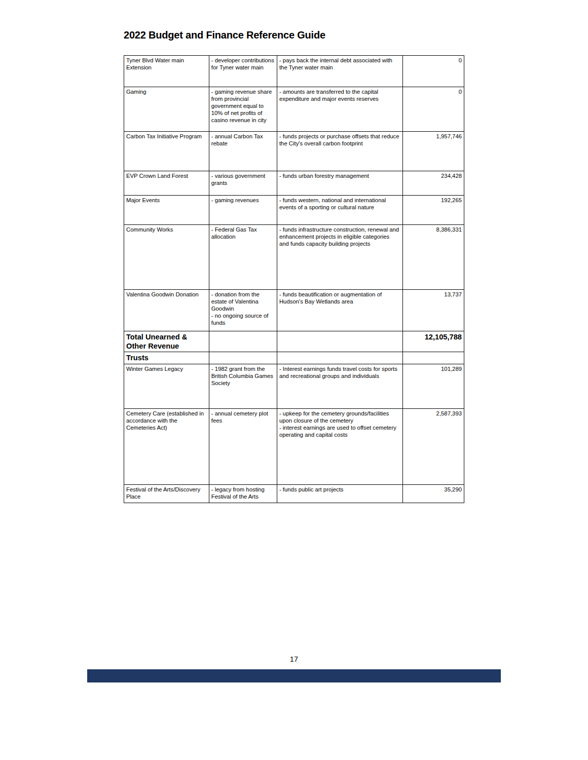2022 Budget and Finance Reference Guide
| Tyner Blvd Water main Extension | - developer contributions for Tyner water main | - pays back the internal debt associated with the Tyner water main | 0 |
| Gaming | - gaming revenue share from provincial government equal to 10% of net profits of casino revenue in city | - amounts are transferred to the capital expenditure and major events reserves | 0 |
| Carbon Tax Initiative Program | - annual Carbon Tax rebate | - funds projects or purchase offsets that reduce the City's overall carbon footprint | 1,957,746 |
| EVP Crown Land Forest | - various government grants | - funds urban forestry management | 234,428 |
| Major Events | - gaming revenues | - funds western, national and international events of a sporting or cultural nature | 192,265 |
| Community Works | - Federal Gas Tax allocation | - funds infrastructure construction, renewal and enhancement projects in eligible categories and funds capacity building projects | 8,386,331 |
| Valentina Goodwin Donation | - donation from the estate of Valentina Goodwin - no ongoing source of funds | - funds beautification or augmentation of Hudson's Bay Wetlands area | 13,737 |
| Total Unearned & Other Revenue | | | 12,105,788 |
| Trusts | | | |
| Winter Games Legacy | - 1982 grant from the British Columbia Games Society | - Interest earnings funds travel costs for sports and recreational groups and individuals | 101,289 |
| Cemetery Care (established in accordance with the Cemeteries Act) | - annual cemetery plot fees | - upkeep for the cemetery grounds/facilities upon closure of the cemetery - interest earnings are used to offset cemetery operating and capital costs | 2,587,393 |
| Festival of the Arts/Discovery Place | - legacy from hosting Festival of the Arts | - funds public art projects | 35,290 |
17